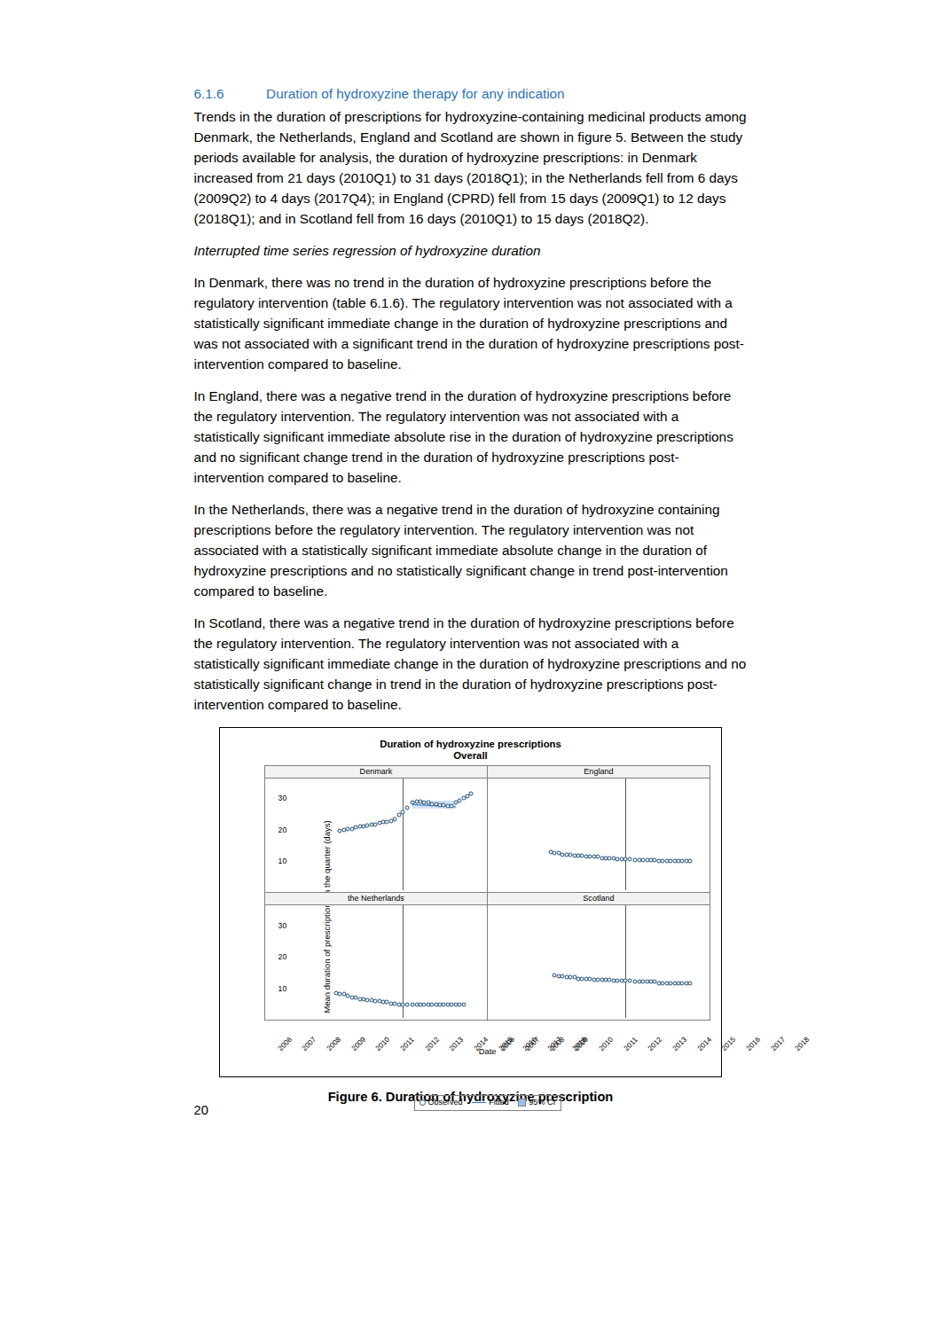6.1.6 Duration of hydroxyzine therapy for any indication
Trends in the duration of prescriptions for hydroxyzine-containing medicinal products among Denmark, the Netherlands, England and Scotland are shown in figure 5. Between the study periods available for analysis, the duration of hydroxyzine prescriptions: in Denmark increased from 21 days (2010Q1) to 31 days (2018Q1); in the Netherlands fell from 6 days (2009Q2) to 4 days (2017Q4); in England (CPRD) fell from 15 days (2009Q1) to 12 days (2018Q1); and in Scotland fell from 16 days (2010Q1) to 15 days (2018Q2).
Interrupted time series regression of hydroxyzine duration
In Denmark, there was no trend in the duration of hydroxyzine prescriptions before the regulatory intervention (table 6.1.6). The regulatory intervention was not associated with a statistically significant immediate change in the duration of hydroxyzine prescriptions and was not associated with a significant trend in the duration of hydroxyzine prescriptions post-intervention compared to baseline.
In England, there was a negative trend in the duration of hydroxyzine prescriptions before the regulatory intervention. The regulatory intervention was not associated with a statistically significant immediate absolute rise in the duration of hydroxyzine prescriptions and no significant change trend in the duration of hydroxyzine prescriptions post-intervention compared to baseline.
In the Netherlands, there was a negative trend in the duration of hydroxyzine containing prescriptions before the regulatory intervention. The regulatory intervention was not associated with a statistically significant immediate absolute change in the duration of hydroxyzine prescriptions and no statistically significant change in trend post-intervention compared to baseline.
In Scotland, there was a negative trend in the duration of hydroxyzine prescriptions before the regulatory intervention. The regulatory intervention was not associated with a statistically significant immediate change in the duration of hydroxyzine prescriptions and no statistically significant change in trend in the duration of hydroxyzine prescriptions post-intervention compared to baseline.
Duration of hydroxyzine prescriptions
Overall
Mean duration of prescriptions in the quarter (days)
Denmark
30
20
10
England
the Netherlands
30
20
10
Scotland
2006
2007
2008
2009
2010
2011
2012
2013
2014
2015
2016
2017
2018
2006
2007
2008
2009
2010
2011
2012
2013
2014
2015
2016
2017
2018
Date
Observed Fitted 95% CI
Figure 6. Duration of hydroxyzine prescription
20